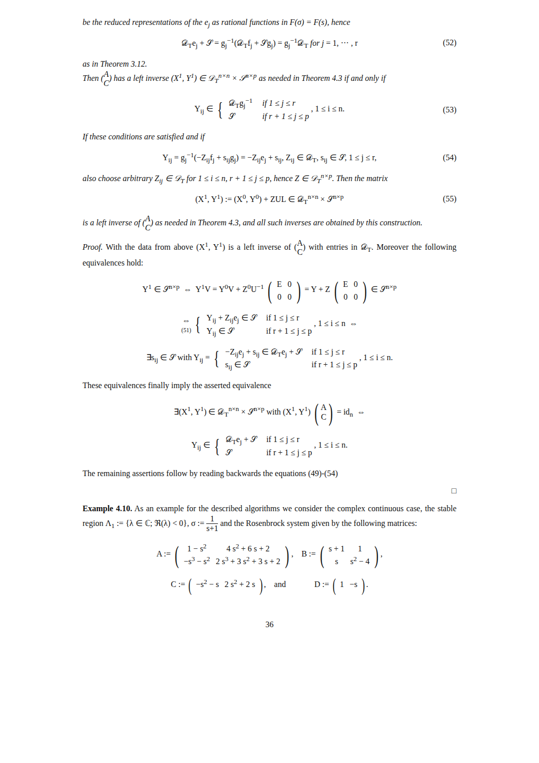be the reduced representations of the ej as rational functions in F(σ) = F(s), hence
𝒟Tej + 𝒮 = gj−1(𝒟Tfj + 𝒮gj) = gj−1𝒟T for j = 1, ··· , r (52)
as in Theorem 3.12.
Then (AC) has a left inverse (X1, Y1) ∈ 𝒟Tn×n × 𝒮n×p as needed in Theorem 4.3 if and only if
Yij ∈ { 𝒟Tgj−1 if 1 ≤ j ≤ r 𝒮if r + 1 ≤ j ≤ p , 1 ≤ i ≤ n. (53)
If these conditions are satisfied and if
Yij = gj−1(−Zijfj + sijgj) = −Zijej + sij, Zij ∈ 𝒟T, sij ∈ 𝒮, 1 ≤ j ≤ r, (54)
also choose arbitrary Zij ∈ 𝒟T for 1 ≤ i ≤ n, r + 1 ≤ j ≤ p, hence Z ∈ 𝒟Tn×p. Then the matrix
(X1, Y1) := (X0, Y0) + ZUL ∈ 𝒟Tn×n × 𝒮n×p (55)
is a left inverse of (AC) as needed in Theorem 4.3, and all such inverses are obtained by this construction.
Proof. With the data from above (X1, Y1) is a left inverse of (AC) with entries in 𝒟T. Moreover the following equivalences hold:
Y1 ∈ 𝒮n×p ⇔ Y1V = Y0V + Z0U−1 (
| E | 0 |
| 0 | 0 |
) = Y + Z (
| E | 0 |
| 0 | 0 |
) ∈ 𝒮n×p
⇔(51) { Yij + Zijej ∈ 𝒮 if 1 ≤ j ≤ r Yij ∈ 𝒮 if r + 1 ≤ j ≤ p , 1 ≤ i ≤ n ⇔
∃sij ∈ 𝒮 with Yij = { −Zijej + sij ∈ 𝒟Tej + 𝒮 if 1 ≤ j ≤ r sij ∈ 𝒮 if r + 1 ≤ j ≤ p , 1 ≤ i ≤ n.
These equivalences finally imply the asserted equivalence
∃(X1, Y1) ∈ 𝒟Tn×n × 𝒮n×p with (X1, Y1) (AC) = idn ⇔
Yij ∈ { 𝒟Tej + 𝒮 if 1 ≤ j ≤ r 𝒮if r + 1 ≤ j ≤ p , 1 ≤ i ≤ n.
The remaining assertions follow by reading backwards the equations (49)-(54)
□
Example 4.10. As an example for the described algorithms we consider the complex continuous case, the stable region Λ1 := {λ ∈ ℂ; ℜ(λ) < 0}, σ := 1 s+1 and the Rosenbrock system given by the following matrices:
A := (
| 1 − s 2 | 4 s 2 + 6 s + 2 |
| −s 3 − s 2 | 2 s 3 + 3 s 2 + 3 s + 2 |
), B := (
| s + 1 | 1 |
| s | s 2 − 4 |
),
C := (
| −s 2 − s | 2 s 2 + 2 s |
), and D := (
| 1 | −s |
).
36